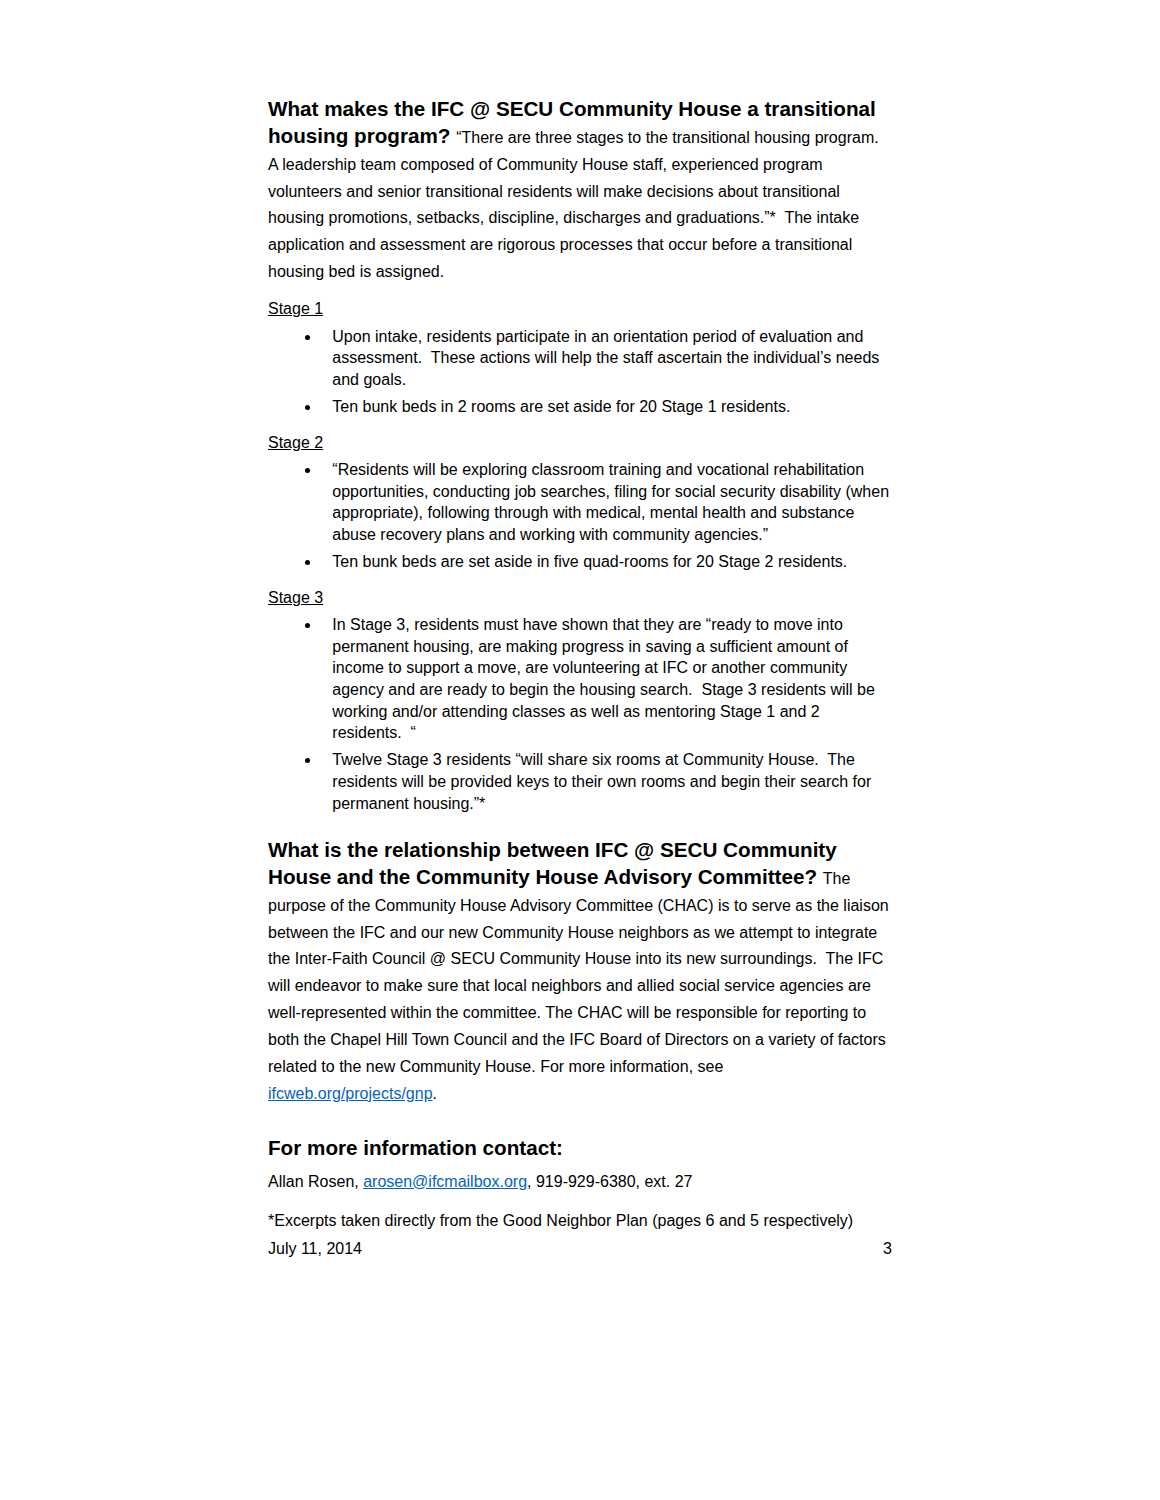What makes the IFC @ SECU Community House a transitional housing program? “There are three stages to the transitional housing program. A leadership team composed of Community House staff, experienced program volunteers and senior transitional residents will make decisions about transitional housing promotions, setbacks, discipline, discharges and graduations.”* The intake application and assessment are rigorous processes that occur before a transitional housing bed is assigned.
Stage 1
Upon intake, residents participate in an orientation period of evaluation and assessment. These actions will help the staff ascertain the individual’s needs and goals.
Ten bunk beds in 2 rooms are set aside for 20 Stage 1 residents.
Stage 2
“Residents will be exploring classroom training and vocational rehabilitation opportunities, conducting job searches, filing for social security disability (when appropriate), following through with medical, mental health and substance abuse recovery plans and working with community agencies.”
Ten bunk beds are set aside in five quad-rooms for 20 Stage 2 residents.
Stage 3
In Stage 3, residents must have shown that they are “ready to move into permanent housing, are making progress in saving a sufficient amount of income to support a move, are volunteering at IFC or another community agency and are ready to begin the housing search. Stage 3 residents will be working and/or attending classes as well as mentoring Stage 1 and 2 residents. “
Twelve Stage 3 residents “will share six rooms at Community House. The residents will be provided keys to their own rooms and begin their search for permanent housing.”*
What is the relationship between IFC @ SECU Community House and the Community House Advisory Committee? The purpose of the Community House Advisory Committee (CHAC) is to serve as the liaison between the IFC and our new Community House neighbors as we attempt to integrate the Inter-Faith Council @ SECU Community House into its new surroundings. The IFC will endeavor to make sure that local neighbors and allied social service agencies are well-represented within the committee. The CHAC will be responsible for reporting to both the Chapel Hill Town Council and the IFC Board of Directors on a variety of factors related to the new Community House. For more information, see ifcweb.org/projects/gnp.
For more information contact:
Allan Rosen, arosen@ifcmailbox.org, 919-929-6380, ext. 27
*Excerpts taken directly from the Good Neighbor Plan (pages 6 and 5 respectively)
July 11, 2014 3